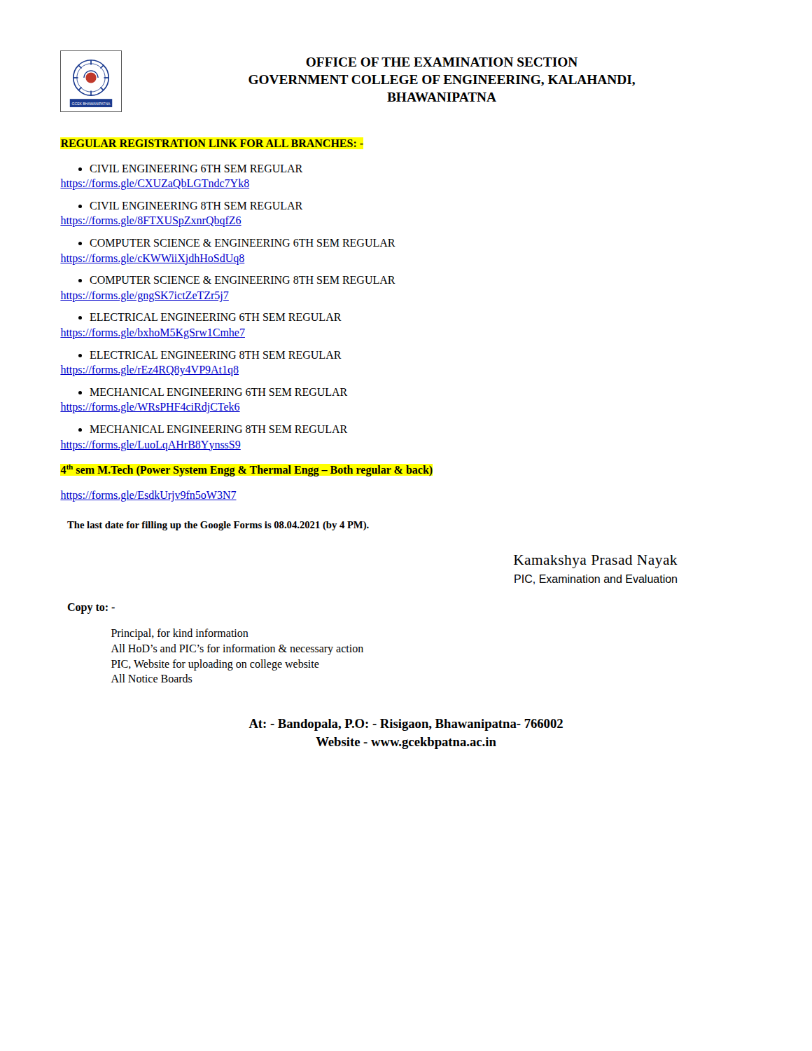GCEK BHAWANIPATNA
OFFICE OF THE EXAMINATION SECTION
GOVERNMENT COLLEGE OF ENGINEERING, KALAHANDI,
BHAWANIPATNA
REGULAR REGISTRATION LINK FOR ALL BRANCHES: -
CIVIL ENGINEERING 6TH SEM REGULAR
https://forms.gle/CXUZaQbLGTndc7Yk8
CIVIL ENGINEERING 8TH SEM REGULAR
https://forms.gle/8FTXUSpZxnrQbqfZ6
COMPUTER SCIENCE & ENGINEERING 6TH SEM REGULAR
https://forms.gle/cKWWiiXjdhHoSdUq8
COMPUTER SCIENCE & ENGINEERING 8TH SEM REGULAR
https://forms.gle/gngSK7ictZeTZr5j7
ELECTRICAL ENGINEERING 6TH SEM REGULAR
https://forms.gle/bxhoM5KgSrw1Cmhe7
ELECTRICAL ENGINEERING 8TH SEM REGULAR
https://forms.gle/rEz4RQ8y4VP9At1q8
MECHANICAL ENGINEERING 6TH SEM REGULAR
https://forms.gle/WRsPHF4ciRdjCTek6
MECHANICAL ENGINEERING 8TH SEM REGULAR
https://forms.gle/LuoLqAHrB8YynssS9
4th sem M.Tech (Power System Engg & Thermal Engg – Both regular & back)
https://forms.gle/EsdkUrjv9fn5oW3N7
The last date for filling up the Google Forms is 08.04.2021 (by 4 PM).
Kamakshya Prasad Nayak
PIC, Examination and Evaluation
Copy to: -
Principal, for kind information
All HoD’s and PIC’s for information & necessary action
PIC, Website for uploading on college website
All Notice Boards
At: - Bandopala, P.O: - Risigaon, Bhawanipatna- 766002
Website - www.gcekbpatna.ac.in